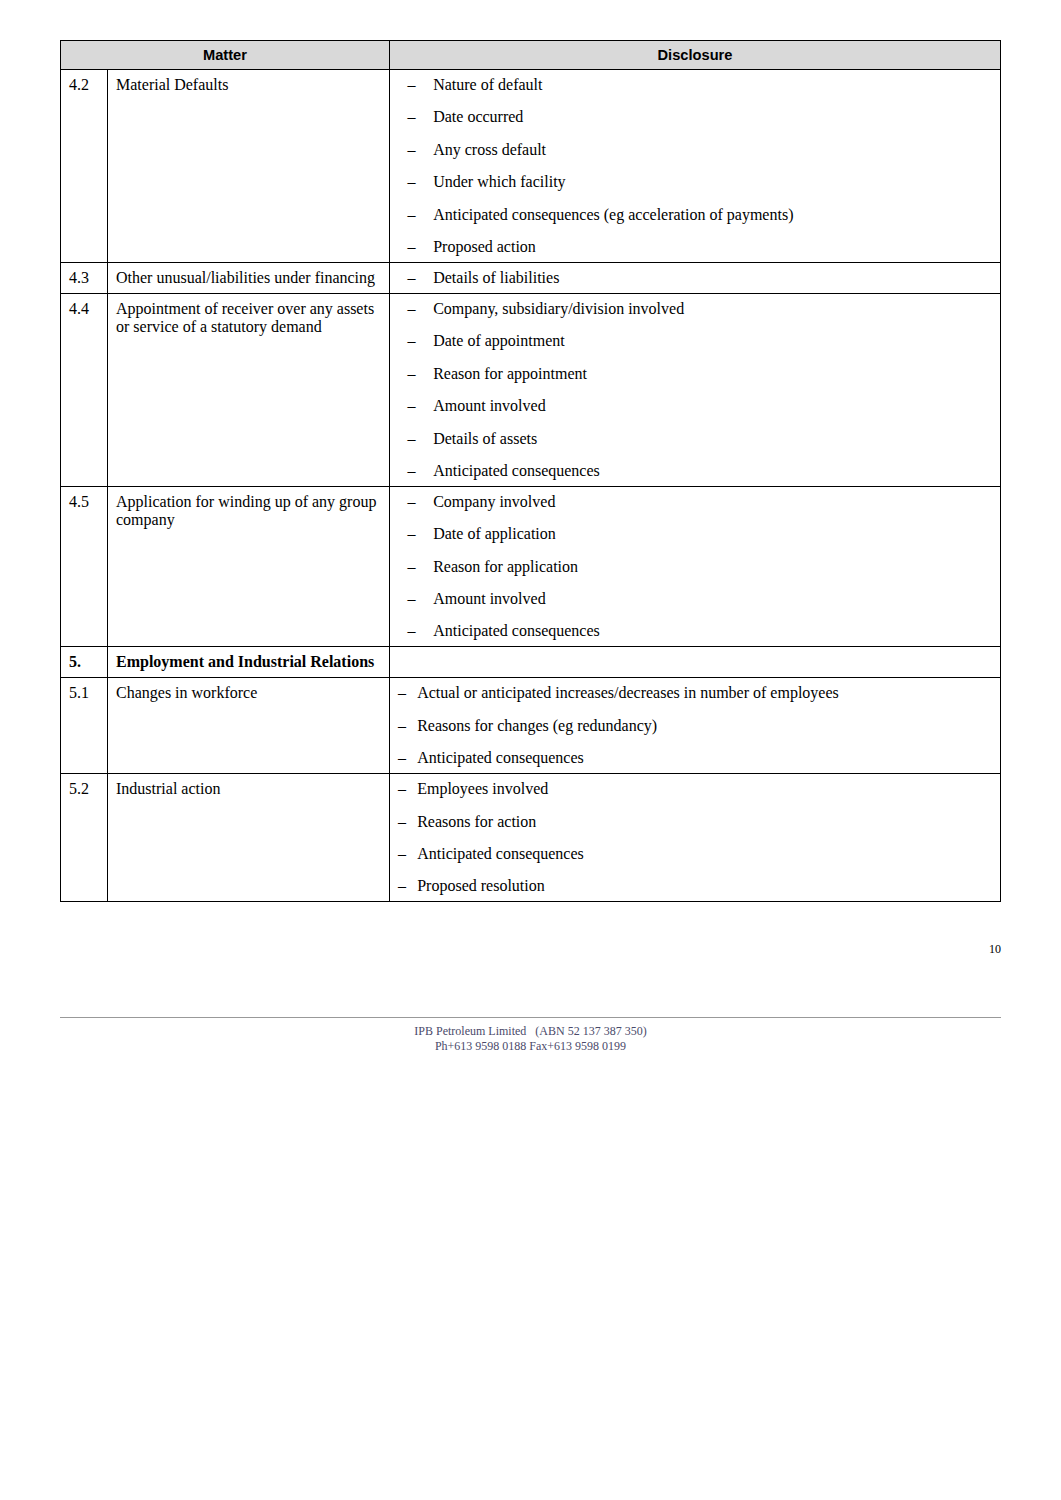| Matter | Disclosure |
| --- | --- |
| 4.2 | Material Defaults | Nature of default Date occurred Any cross default Under which facility Anticipated consequences (eg acceleration of payments) Proposed action |
| 4.3 | Other unusual/liabilities under financing | Details of liabilities |
| 4.4 | Appointment of receiver over any assets or service of a statutory demand | Company, subsidiary/division involved Date of appointment Reason for appointment Amount involved Details of assets Anticipated consequences |
| 4.5 | Application for winding up of any group company | Company involved Date of application Reason for application Amount involved Anticipated consequences |
| 5. | Employment and Industrial Relations | |
| 5.1 | Changes in workforce | Actual or anticipated increases/decreases in number of employees Reasons for changes (eg redundancy) Anticipated consequences |
| 5.2 | Industrial action | Employees involved Reasons for action Anticipated consequences Proposed resolution |
10
IPB Petroleum Limited (ABN 52 137 387 350)
Ph+613 9598 0188 Fax+613 9598 0199